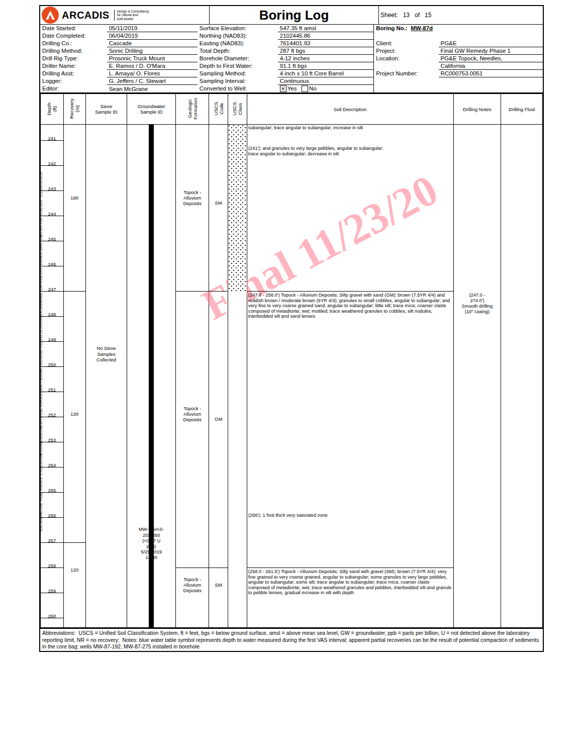Final 11/23/20
SOIL BORING LOG PG&E TOPOCK C:\USERS\SMCGRANE\DOCUMENTS\PG&E TOPOCK\DRAFT BORING LOGS\GINT FILES\11.23.20\TOPOCK DATABASE FOR PLOG.GPJ TOPOCK DATA TEMPLATE FOR PLOG.GDT 11/23/2019 15:24
| ARCADIS Design & Consultancy for natural and built assets | Boring Log | Sheet: 13 of 15 |
| Date Started: | 05/11/2019 | Surface Elevation: | 547.35 ft amsl | Boring No.: MW-87d |
| Date Completed: | 06/04/2019 | Northing (NAD83): | 2102445.86 | | |
| Drilling Co.: | Cascade | Easting (NAD83): | 7614401.93 | Client: | PG&E |
| Drilling Method: | Sonic Drilling | Total Depth: | 287 ft bgs | Project: | Final GW Remedy Phase 1 |
| Drill Rig Type: | Prosonic Truck Mount | Borehole Diameter: | 4-12 inches | Location: | PG&E Topock, Needles, |
| Driller Name: | E. Ramos / D. O'Mara | Depth to First Water: | 91.1 ft bgs | | California |
| Drilling Asst: | L. Amaya/ O. Flores | Sampling Method: | 4 inch x 10 ft Core Barrel | Project Number: | RC000753.0051 |
| Logger: | G. Jeffers / C. Stewart | Sampling Interval: | Continuous | | |
| Editor: | Sean McGrane | Converted to Well: | ✕ Yes No | | |
| Depth (ft) | Recovery (in) | Sieve Sample ID | Groundwater Sample ID | Geologic Formation | USCS Code | USCS Class | Soil Description | Drilling Notes | Drilling Fluid |
| --- | --- | --- | --- | --- | --- | --- | --- | --- | --- |
| 241 242 243 244 245 246 247 248 249 250 251 252 253 254 255 256 257 258 259 260 | 180 120 120 | No Sieve Samples Collected | MW-R-VAS- 255-260 (<0.17 U ppb) 5/29/2019 12:00 | Topock - Alluvium Deposits Topock - Alluvium Deposits Topock - Alluvium Deposits | SM GM SM | | subangular; trace angular to subangular; increase in silt (241'); and granules to very large pebbles, angular to subangular; trace angular to subangular; decrease in silt (247.0 - 258.0') Topock - Alluvium Deposits; Silty gravel with sand (GM); brown (7.5YR 4/4) and reddish brown / moderate brown (5YR 4/4); granules to small cobbles, angular to subangular; and very fine to very coarse grained sand, angular to subangular; little silt; trace mica; coarser clasts composed of metadiorite; wet; mottled; trace weathered granules to cobbles, silt nodules, interbedded silt and sand lenses (256'); 1 foot thick very saturated zone (258.0 - 261.5') Topock - Alluvium Deposits; Silty sand with gravel (SM); brown (7.5YR 4/4); very fine grained to very coarse grained, angular to subangular; some granules to very large pebbles, angular to subangular; some silt; trace angular to subangular; trace mica; coarser clasts composed of metadiorite; wet; trace weathered granules and pebbles, interbedded silt and granule to pebble lenses, gradual increase in silt with depth | (247.0 - 274.0') Smooth drilling (10" casing) | |
Abbreviations: USCS = Unified Soil Classification System, ft = feet, bgs = below ground surface, amsl = above mean sea level, GW = groundwater, ppb = parts per billion, U = not detected above the laboratory reporting limit, NR = no recovery; Notes: blue water table symbol represents depth to water measured during the first VAS interval; apparent partial recoveries can be the result of potential compaction of sediments in the core bag; wells MW-87-192, MW-87-275 installed in borehole